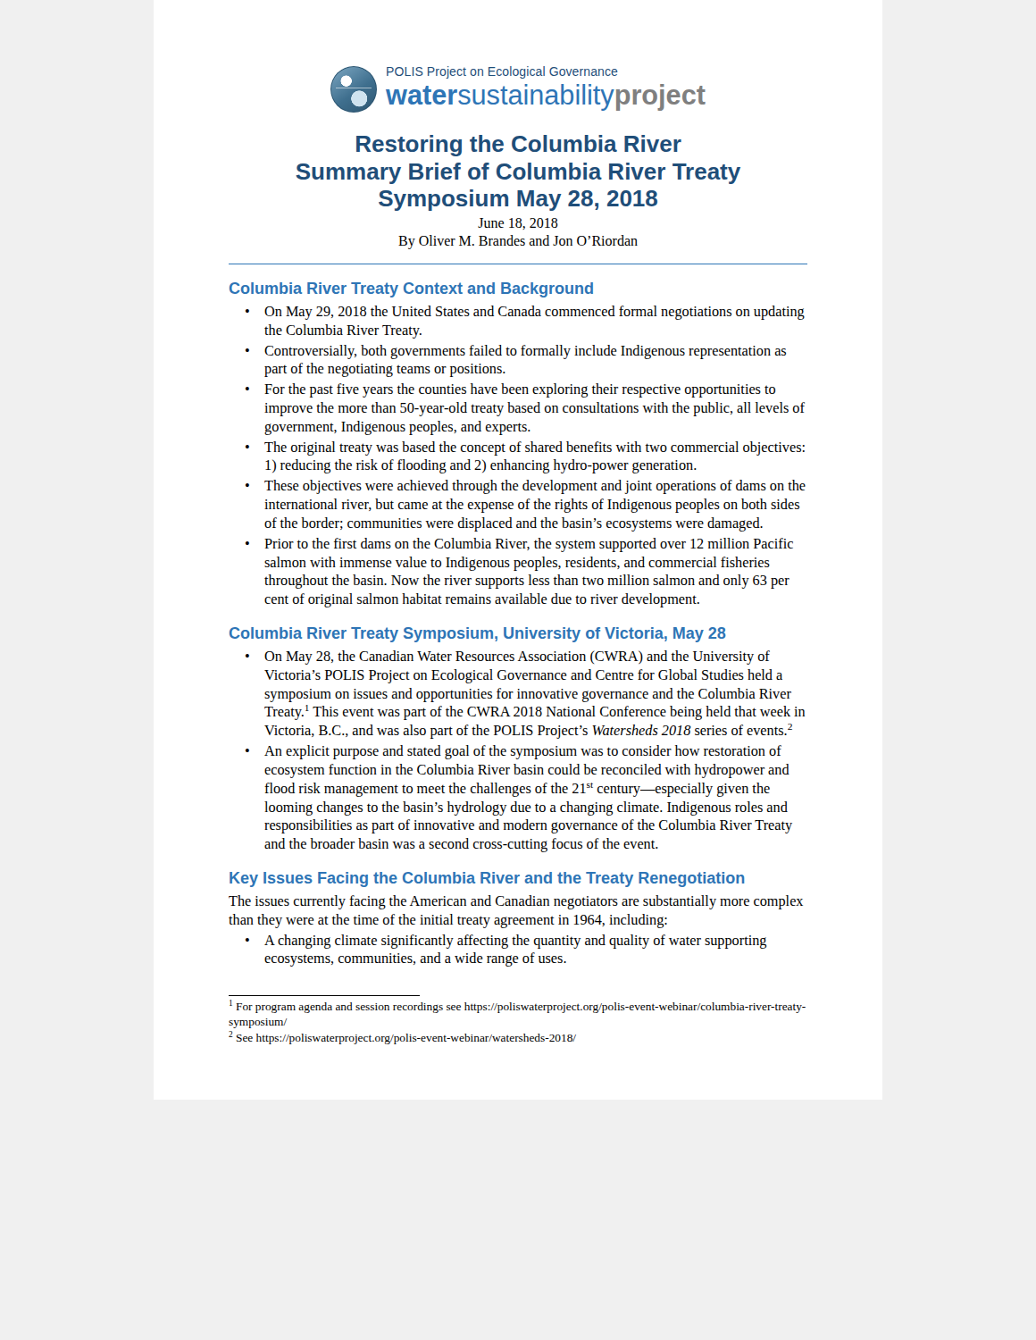POLIS Project on Ecological Governance
water sustainability project
Restoring the Columbia River
Summary Brief of Columbia River Treaty Symposium May 28, 2018
June 18, 2018 By Oliver M. Brandes and Jon O’Riordan
Columbia River Treaty Context and Background
On May 29, 2018 the United States and Canada commenced formal negotiations on updating the Columbia River Treaty.
Controversially, both governments failed to formally include Indigenous representation as part of the negotiating teams or positions.
For the past five years the counties have been exploring their respective opportunities to improve the more than 50-year-old treaty based on consultations with the public, all levels of government, Indigenous peoples, and experts.
The original treaty was based the concept of shared benefits with two commercial objectives: 1) reducing the risk of flooding and 2) enhancing hydro-power generation.
These objectives were achieved through the development and joint operations of dams on the international river, but came at the expense of the rights of Indigenous peoples on both sides of the border; communities were displaced and the basin’s ecosystems were damaged.
Prior to the first dams on the Columbia River, the system supported over 12 million Pacific salmon with immense value to Indigenous peoples, residents, and commercial fisheries throughout the basin. Now the river supports less than two million salmon and only 63 per cent of original salmon habitat remains available due to river development.
Columbia River Treaty Symposium, University of Victoria, May 28
On May 28, the Canadian Water Resources Association (CWRA) and the University of Victoria’s POLIS Project on Ecological Governance and Centre for Global Studies held a symposium on issues and opportunities for innovative governance and the Columbia River Treaty.1 This event was part of the CWRA 2018 National Conference being held that week in Victoria, B.C., and was also part of the POLIS Project’s Watersheds 2018 series of events.2
An explicit purpose and stated goal of the symposium was to consider how restoration of ecosystem function in the Columbia River basin could be reconciled with hydropower and flood risk management to meet the challenges of the 21st century—especially given the looming changes to the basin’s hydrology due to a changing climate. Indigenous roles and responsibilities as part of innovative and modern governance of the Columbia River Treaty and the broader basin was a second cross-cutting focus of the event.
Key Issues Facing the Columbia River and the Treaty Renegotiation
The issues currently facing the American and Canadian negotiators are substantially more complex than they were at the time of the initial treaty agreement in 1964, including:
A changing climate significantly affecting the quantity and quality of water supporting ecosystems, communities, and a wide range of uses.
1 For program agenda and session recordings see https://poliswaterproject.org/polis-event-webinar/columbia-river-treaty-symposium/
2 See https://poliswaterproject.org/polis-event-webinar/watersheds-2018/